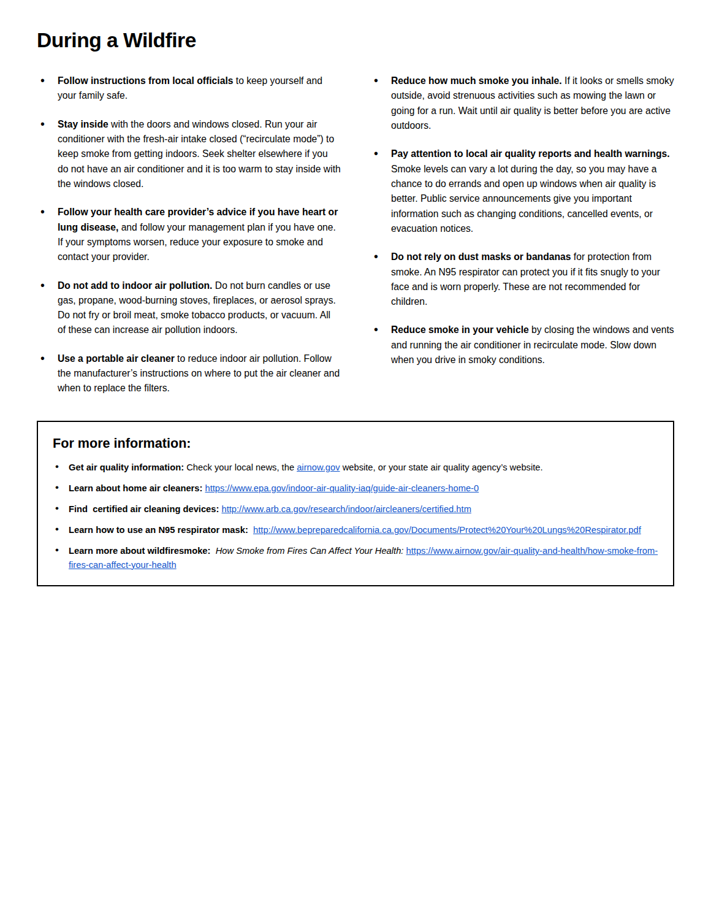During a Wildfire
Follow instructions from local officials to keep yourself and your family safe.
Stay inside with the doors and windows closed. Run your air conditioner with the fresh-air intake closed (“recirculate mode”) to keep smoke from getting indoors. Seek shelter elsewhere if you do not have an air conditioner and it is too warm to stay inside with the windows closed.
Follow your health care provider’s advice if you have heart or lung disease, and follow your management plan if you have one. If your symptoms worsen, reduce your exposure to smoke and contact your provider.
Do not add to indoor air pollution. Do not burn candles or use gas, propane, wood-burning stoves, fireplaces, or aerosol sprays. Do not fry or broil meat, smoke tobacco products, or vacuum. All of these can increase air pollution indoors.
Use a portable air cleaner to reduce indoor air pollution. Follow the manufacturer’s instructions on where to put the air cleaner and when to replace the filters.
Reduce how much smoke you inhale. If it looks or smells smoky outside, avoid strenuous activities such as mowing the lawn or going for a run. Wait until air quality is better before you are active outdoors.
Pay attention to local air quality reports and health warnings. Smoke levels can vary a lot during the day, so you may have a chance to do errands and open up windows when air quality is better. Public service announcements give you important information such as changing conditions, cancelled events, or evacuation notices.
Do not rely on dust masks or bandanas for protection from smoke. An N95 respirator can protect you if it fits snugly to your face and is worn properly. These are not recommended for children.
Reduce smoke in your vehicle by closing the windows and vents and running the air conditioner in recirculate mode. Slow down when you drive in smoky conditions.
For more information:
Get air quality information: Check your local news, the airnow.gov website, or your state air quality agency’s website.
Learn about home air cleaners: https://www.epa.gov/indoor-air-quality-iaq/guide-air-cleaners-home-0
Find certified air cleaning devices: http://www.arb.ca.gov/research/indoor/aircleaners/certified.htm
Learn how to use an N95 respirator mask: http://www.bepreparedcalifornia.ca.gov/Documents/Protect%20Your%20Lungs%20Respirator.pdf
Learn more about wildfiresmoke: How Smoke from Fires Can Affect Your Health: https://www.airnow.gov/air-quality-and-health/how-smoke-from-fires-can-affect-your-health